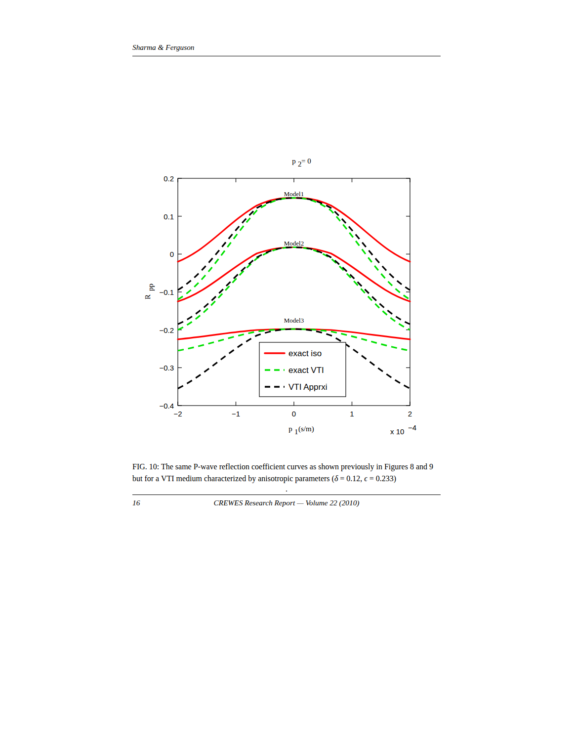Sharma & Ferguson
p 2 = 0 0.2 0.1 0 −0.1 −0.2 −0.3 −0.4 −2 −1 0 1 2 R pp p 1 (s/m) x 10 −4 Model1 Model2 Model3 exact iso exact VTI VTI Apprxi
FIG. 10: The same P-wave reflection coefficient curves as shown previously in Figures 8 and 9 but for a VTI medium characterized by anisotropic parameters (δ = 0.12, ϵ = 0.233)
.
16
CREWES Research Report — Volume 22 (2010)